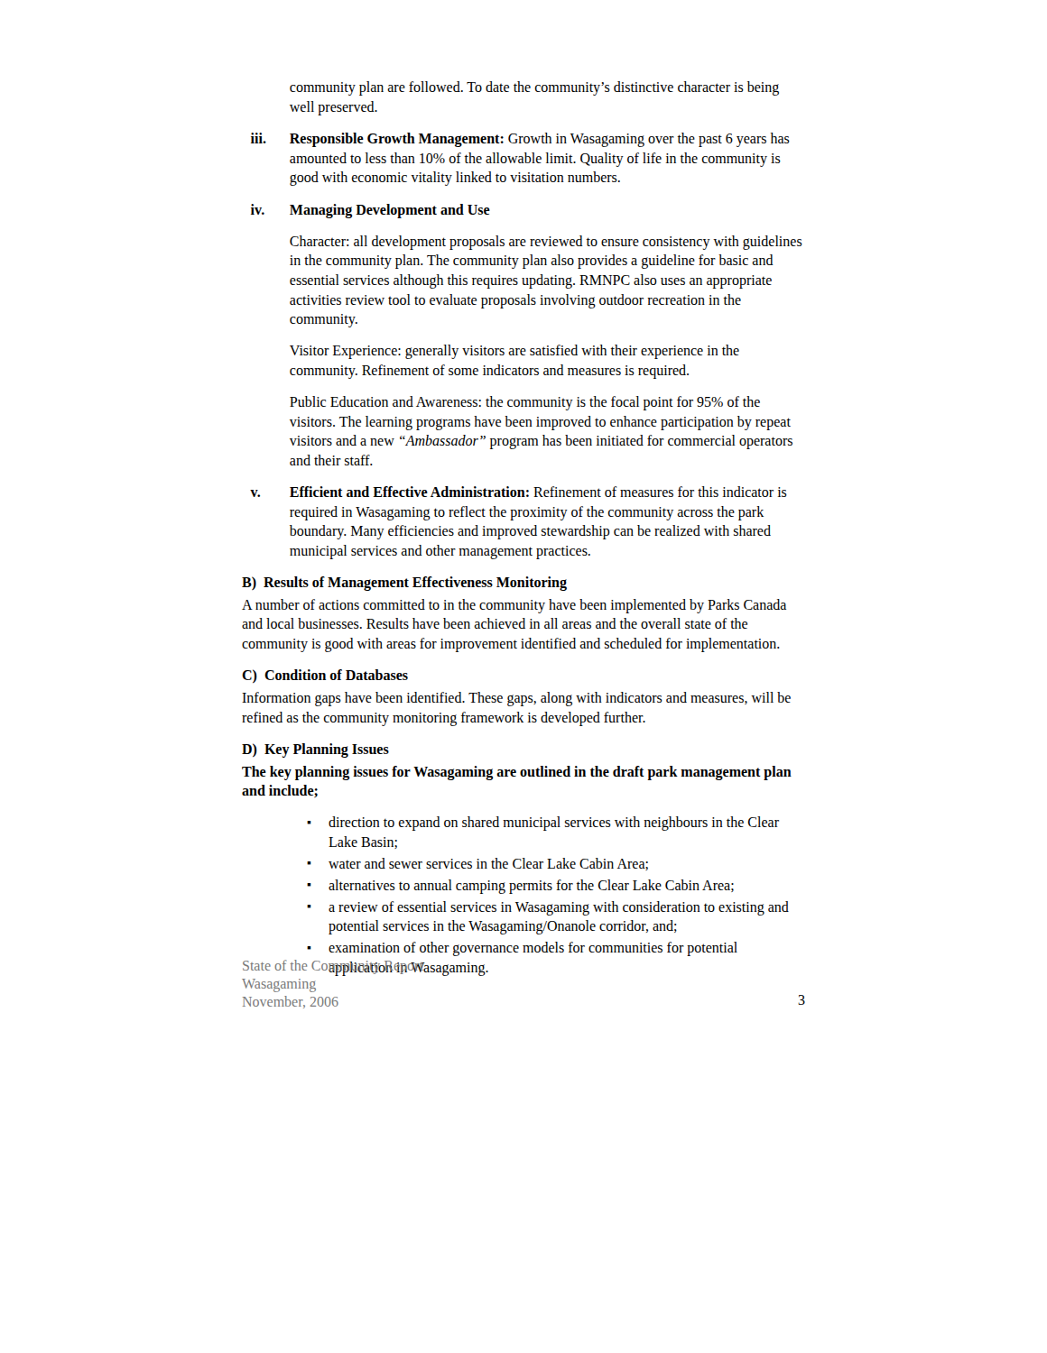community plan are followed. To date the community’s distinctive character is being well preserved.
iii.
Responsible Growth Management: Growth in Wasagaming over the past 6 years has amounted to less than 10% of the allowable limit. Quality of life in the community is good with economic vitality linked to visitation numbers.
iv.
Managing Development and Use
Character: all development proposals are reviewed to ensure consistency with guidelines in the community plan. The community plan also provides a guideline for basic and essential services although this requires updating. RMNPC also uses an appropriate activities review tool to evaluate proposals involving outdoor recreation in the community.
Visitor Experience: generally visitors are satisfied with their experience in the community. Refinement of some indicators and measures is required.
Public Education and Awareness: the community is the focal point for 95% of the visitors. The learning programs have been improved to enhance participation by repeat visitors and a new “Ambassador” program has been initiated for commercial operators and their staff.
v.
Efficient and Effective Administration: Refinement of measures for this indicator is required in Wasagaming to reflect the proximity of the community across the park boundary. Many efficiencies and improved stewardship can be realized with shared municipal services and other management practices.
B) Results of Management Effectiveness Monitoring
A number of actions committed to in the community have been implemented by Parks Canada and local businesses. Results have been achieved in all areas and the overall state of the community is good with areas for improvement identified and scheduled for implementation.
C) Condition of Databases
Information gaps have been identified. These gaps, along with indicators and measures, will be refined as the community monitoring framework is developed further.
D) Key Planning Issues
The key planning issues for Wasagaming are outlined in the draft park management plan and include;
direction to expand on shared municipal services with neighbours in the Clear Lake Basin;
water and sewer services in the Clear Lake Cabin Area;
alternatives to annual camping permits for the Clear Lake Cabin Area;
a review of essential services in Wasagaming with consideration to existing and potential services in the Wasagaming/Onanole corridor, and;
examination of other governance models for communities for potential application in Wasagaming.
State of the Community Report
Wasagaming
November, 2006
3